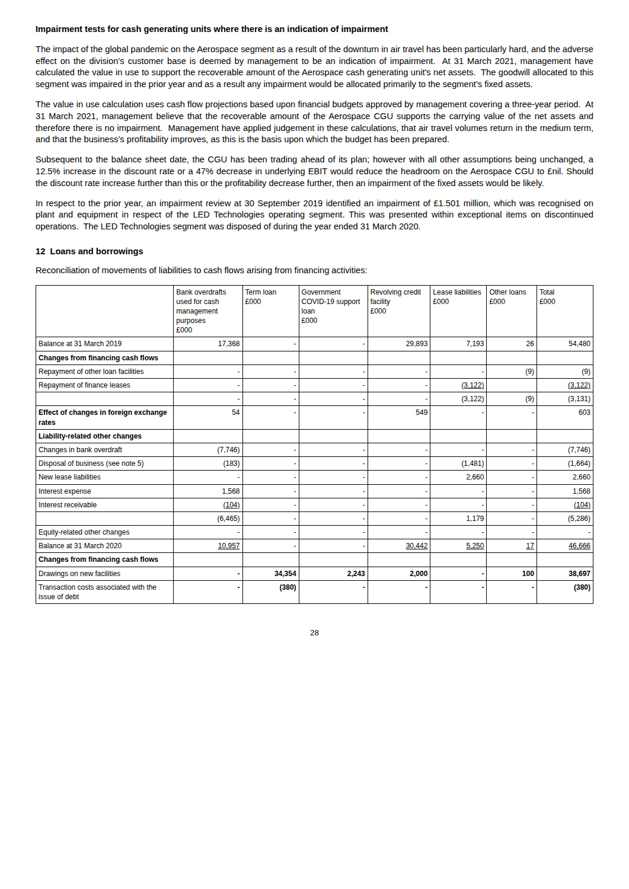Impairment tests for cash generating units where there is an indication of impairment
The impact of the global pandemic on the Aerospace segment as a result of the downturn in air travel has been particularly hard, and the adverse effect on the division’s customer base is deemed by management to be an indication of impairment. At 31 March 2021, management have calculated the value in use to support the recoverable amount of the Aerospace cash generating unit's net assets. The goodwill allocated to this segment was impaired in the prior year and as a result any impairment would be allocated primarily to the segment's fixed assets.
The value in use calculation uses cash flow projections based upon financial budgets approved by management covering a three-year period. At 31 March 2021, management believe that the recoverable amount of the Aerospace CGU supports the carrying value of the net assets and therefore there is no impairment. Management have applied judgement in these calculations, that air travel volumes return in the medium term, and that the business’s profitability improves, as this is the basis upon which the budget has been prepared.
Subsequent to the balance sheet date, the CGU has been trading ahead of its plan; however with all other assumptions being unchanged, a 12.5% increase in the discount rate or a 47% decrease in underlying EBIT would reduce the headroom on the Aerospace CGU to £nil. Should the discount rate increase further than this or the profitability decrease further, then an impairment of the fixed assets would be likely.
In respect to the prior year, an impairment review at 30 September 2019 identified an impairment of £1.501 million, which was recognised on plant and equipment in respect of the LED Technologies operating segment. This was presented within exceptional items on discontinued operations. The LED Technologies segment was disposed of during the year ended 31 March 2020.
12 Loans and borrowings
Reconciliation of movements of liabilities to cash flows arising from financing activities:
| | Bank overdrafts used for cash management purposes £000 | Term loan £000 | Government COVID-19 support loan £000 | Revolving credit facility £000 | Lease liabilities £000 | Other loans £000 | Total £000 |
| --- | --- | --- | --- | --- | --- | --- | --- |
| Balance at 31 March 2019 | 17,368 | - | - | 29,893 | 7,193 | 26 | 54,480 |
| Changes from financing cash flows | | | | | | | |
| Repayment of other loan facilities | - | - | - | - | - | (9) | (9) |
| Repayment of finance leases | - | - | - | - | (3,122) | | (3,122) |
| | - | - | - | - | (3,122) | (9) | (3,131) |
| Effect of changes in foreign exchange rates | 54 | - | - | 549 | - | - | 603 |
| Liability-related other changes | | | | | | | |
| Changes in bank overdraft | (7,746) | - | - | - | - | - | (7,746) |
| Disposal of business (see note 5) | (183) | - | - | - | (1,481) | - | (1,664) |
| New lease liabilities | - | - | - | - | 2,660 | - | 2,660 |
| Interest expense | 1,568 | - | - | - | - | - | 1,568 |
| Interest receivable | (104) | - | - | - | - | - | (104) |
| | (6,465) | - | - | - | 1,179 | - | (5,286) |
| Equity-related other changes | - | - | - | - | - | - | - |
| Balance at 31 March 2020 | 10,957 | - | - | 30,442 | 5,250 | 17 | 46,666 |
| Changes from financing cash flows | | | | | | | |
| Drawings on new facilities | - | 34,354 | 2,243 | 2,000 | - | 100 | 38,697 |
| Transaction costs associated with the issue of debt | - | (380) | - | - | - | - | (380) |
28